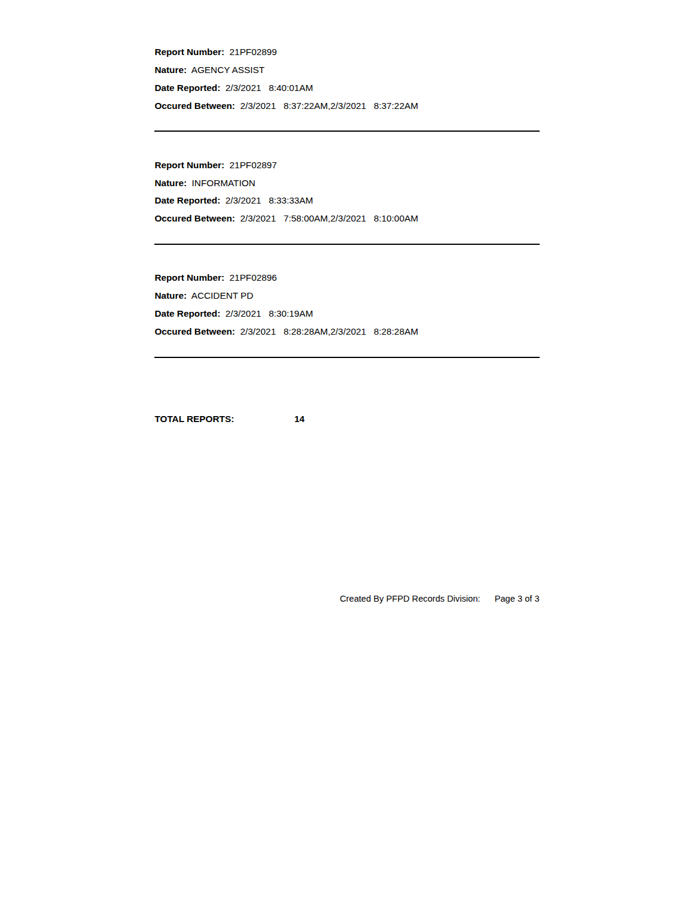Report Number: 21PF02899
Nature: AGENCY ASSIST
Date Reported: 2/3/2021 8:40:01AM
Occured Between: 2/3/2021 8:37:22AM,2/3/2021 8:37:22AM
Report Number: 21PF02897
Nature: INFORMATION
Date Reported: 2/3/2021 8:33:33AM
Occured Between: 2/3/2021 7:58:00AM,2/3/2021 8:10:00AM
Report Number: 21PF02896
Nature: ACCIDENT PD
Date Reported: 2/3/2021 8:30:19AM
Occured Between: 2/3/2021 8:28:28AM,2/3/2021 8:28:28AM
TOTAL REPORTS:14
Created By PFPD Records Division:Page 3 of 3